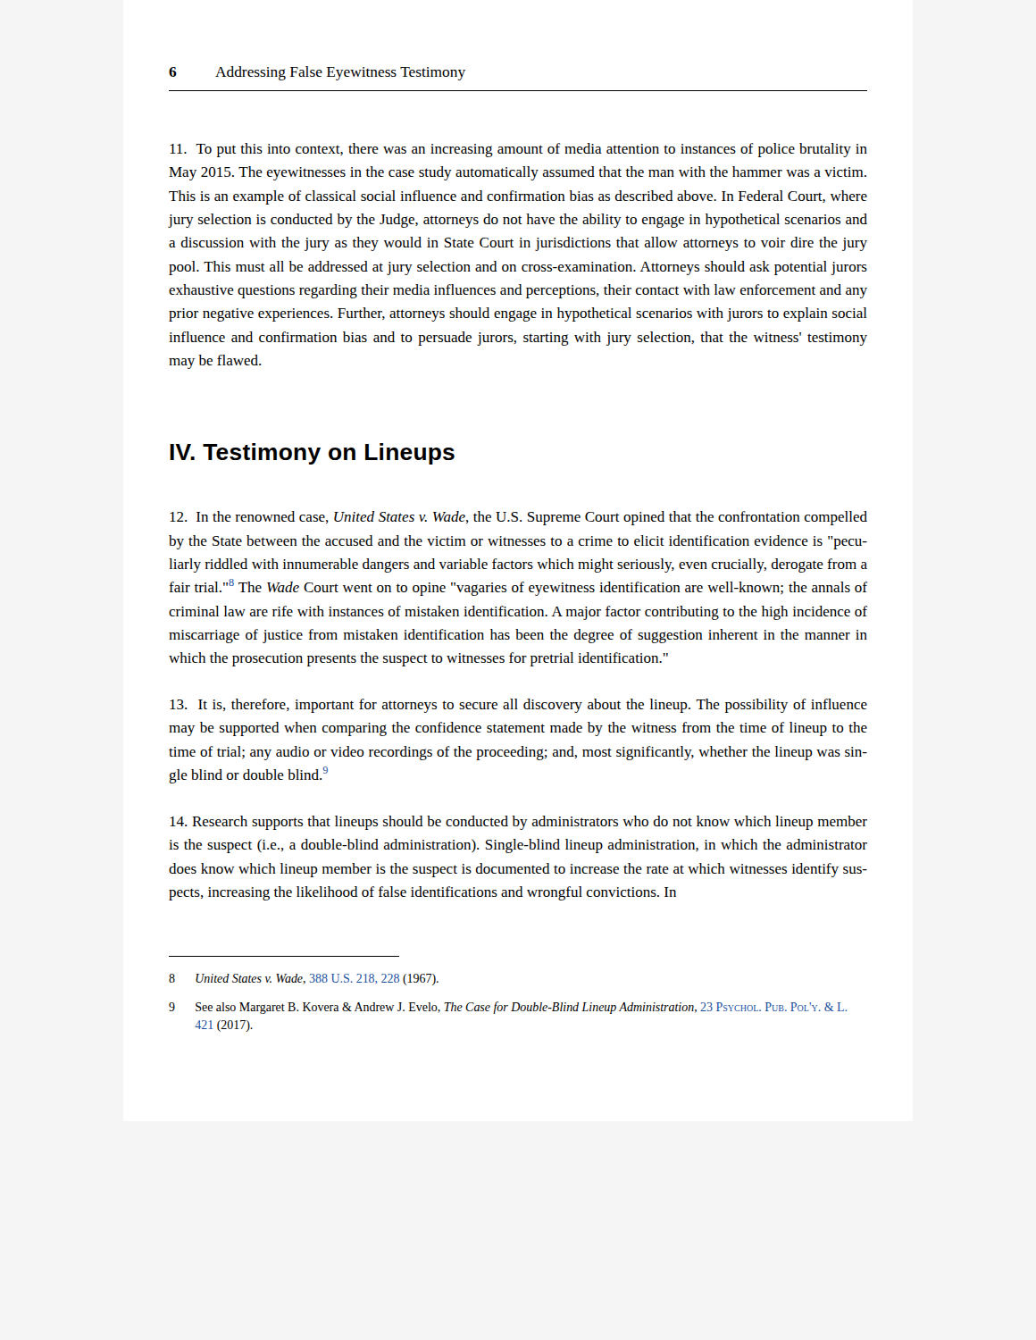6 Addressing False Eyewitness Testimony
11. To put this into context, there was an increasing amount of media attention to instances of police brutality in May 2015. The eyewitnesses in the case study automatically assumed that the man with the hammer was a victim. This is an example of classical social influence and confirmation bias as described above. In Federal Court, where jury selection is conducted by the Judge, attorneys do not have the ability to engage in hypothetical scenarios and a discussion with the jury as they would in State Court in jurisdictions that allow attorneys to voir dire the jury pool. This must all be addressed at jury selection and on cross-examination. Attorneys should ask potential jurors exhaustive questions regarding their media influences and perceptions, their contact with law enforcement and any prior negative experiences. Further, attorneys should engage in hypothetical scenarios with jurors to explain social influence and confirmation bias and to persuade jurors, starting with jury selection, that the witness' testimony may be flawed.
IV. Testimony on Lineups
12. In the renowned case, United States v. Wade, the U.S. Supreme Court opined that the confrontation compelled by the State between the accused and the victim or witnesses to a crime to elicit identification evidence is "peculiarly riddled with innumerable dangers and variable factors which might seriously, even crucially, derogate from a fair trial."8 The Wade Court went on to opine "vagaries of eyewitness identification are well-known; the annals of criminal law are rife with instances of mistaken identification. A major factor contributing to the high incidence of miscarriage of justice from mistaken identification has been the degree of suggestion inherent in the manner in which the prosecution presents the suspect to witnesses for pretrial identification."
13. It is, therefore, important for attorneys to secure all discovery about the lineup. The possibility of influence may be supported when comparing the confidence statement made by the witness from the time of lineup to the time of trial; any audio or video recordings of the proceeding; and, most significantly, whether the lineup was single blind or double blind.9
14. Research supports that lineups should be conducted by administrators who do not know which lineup member is the suspect (i.e., a double-blind administration). Single-blind lineup administration, in which the administrator does know which lineup member is the suspect is documented to increase the rate at which witnesses identify suspects, increasing the likelihood of false identifications and wrongful convictions. In
8 United States v. Wade, 388 U.S. 218, 228 (1967).
9 See also Margaret B. Kovera & Andrew J. Evelo, The Case for Double-Blind Lineup Administration, 23 Psychol. Pub. Pol'y. & L. 421 (2017).